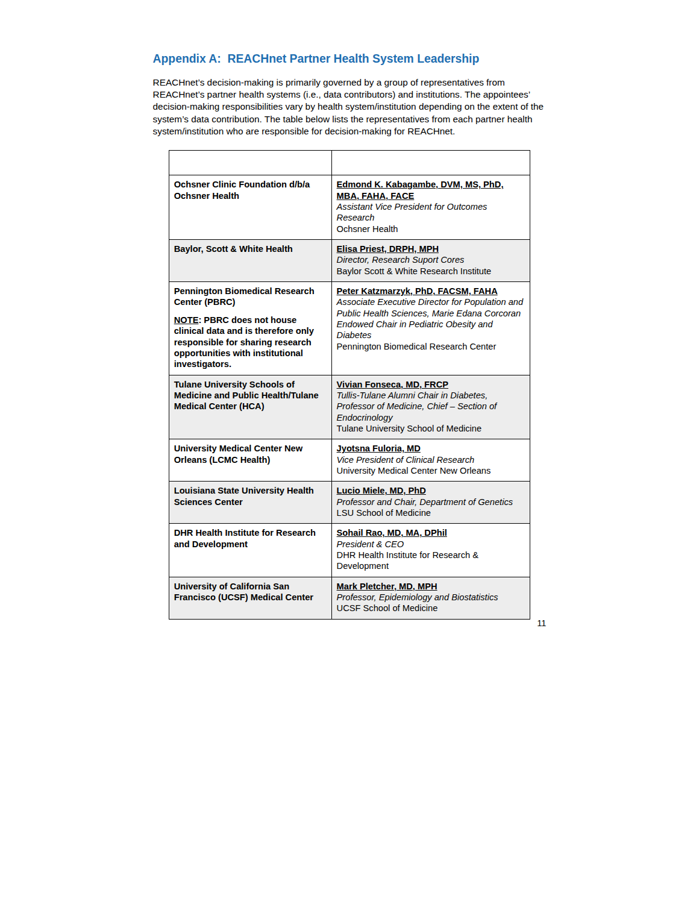Appendix A: REACHnet Partner Health System Leadership
REACHnet’s decision-making is primarily governed by a group of representatives from REACHnet’s partner health systems (i.e., data contributors) and institutions. The appointees’ decision-making responsibilities vary by health system/institution depending on the extent of the system’s data contribution. The table below lists the representatives from each partner health system/institution who are responsible for decision-making for REACHnet.
| Ochsner Clinic Foundation d/b/a Ochsner Health | Edmond K. Kabagambe, DVM, MS, PhD, MBA, FAHA, FACE Assistant Vice President for Outcomes Research Ochsner Health |
| Baylor, Scott & White Health | Elisa Priest, DRPH, MPH Director, Research Suport Cores Baylor Scott & White Research Institute |
| Pennington Biomedical Research Center (PBRC) NOTE : PBRC does not house clinical data and is therefore only responsible for sharing research opportunities with institutional investigators. | Peter Katzmarzyk, PhD, FACSM, FAHA Associate Executive Director for Population and Public Health Sciences, Marie Edana Corcoran Endowed Chair in Pediatric Obesity and Diabetes Pennington Biomedical Research Center |
| Tulane University Schools of Medicine and Public Health/Tulane Medical Center (HCA) | Vivian Fonseca, MD, FRCP Tullis-Tulane Alumni Chair in Diabetes, Professor of Medicine, Chief – Section of Endocrinology Tulane University School of Medicine |
| University Medical Center New Orleans (LCMC Health) | Jyotsna Fuloria, MD Vice President of Clinical Research University Medical Center New Orleans |
| Louisiana State University Health Sciences Center | Lucio Miele, MD, PhD Professor and Chair, Department of Genetics LSU School of Medicine |
| DHR Health Institute for Research and Development | Sohail Rao, MD, MA, DPhil President & CEO DHR Health Institute for Research & Development |
| University of California San Francisco (UCSF) Medical Center | Mark Pletcher, MD, MPH Professor, Epidemiology and Biostatistics UCSF School of Medicine |
11